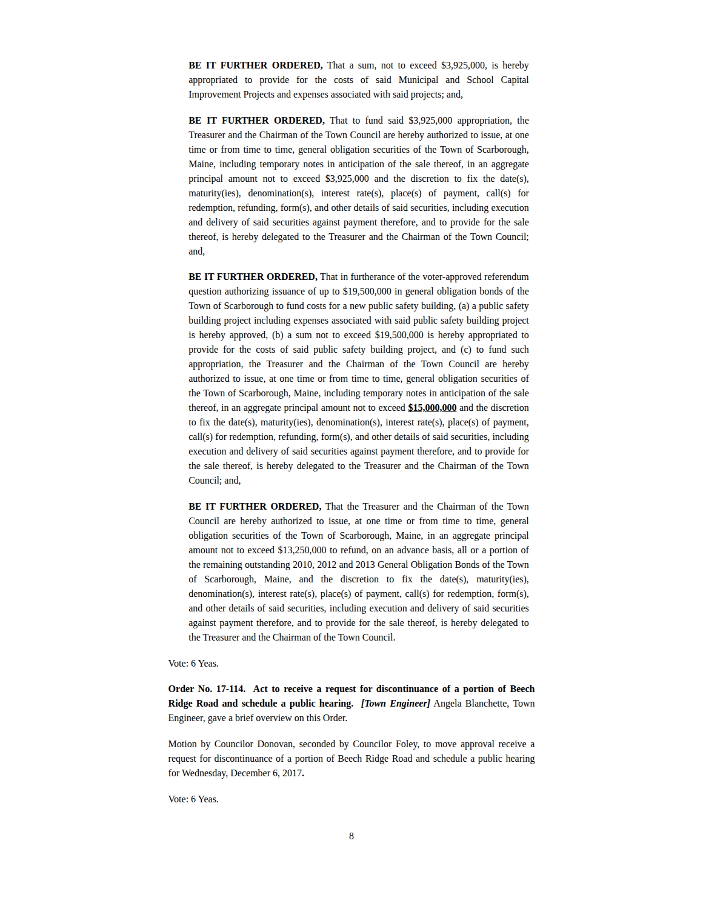BE IT FURTHER ORDERED, That a sum, not to exceed $3,925,000, is hereby appropriated to provide for the costs of said Municipal and School Capital Improvement Projects and expenses associated with said projects; and,
BE IT FURTHER ORDERED, That to fund said $3,925,000 appropriation, the Treasurer and the Chairman of the Town Council are hereby authorized to issue, at one time or from time to time, general obligation securities of the Town of Scarborough, Maine, including temporary notes in anticipation of the sale thereof, in an aggregate principal amount not to exceed $3,925,000 and the discretion to fix the date(s), maturity(ies), denomination(s), interest rate(s), place(s) of payment, call(s) for redemption, refunding, form(s), and other details of said securities, including execution and delivery of said securities against payment therefore, and to provide for the sale thereof, is hereby delegated to the Treasurer and the Chairman of the Town Council; and,
BE IT FURTHER ORDERED, That in furtherance of the voter-approved referendum question authorizing issuance of up to $19,500,000 in general obligation bonds of the Town of Scarborough to fund costs for a new public safety building, (a) a public safety building project including expenses associated with said public safety building project is hereby approved, (b) a sum not to exceed $19,500,000 is hereby appropriated to provide for the costs of said public safety building project, and (c) to fund such appropriation, the Treasurer and the Chairman of the Town Council are hereby authorized to issue, at one time or from time to time, general obligation securities of the Town of Scarborough, Maine, including temporary notes in anticipation of the sale thereof, in an aggregate principal amount not to exceed $15,000,000 and the discretion to fix the date(s), maturity(ies), denomination(s), interest rate(s), place(s) of payment, call(s) for redemption, refunding, form(s), and other details of said securities, including execution and delivery of said securities against payment therefore, and to provide for the sale thereof, is hereby delegated to the Treasurer and the Chairman of the Town Council; and,
BE IT FURTHER ORDERED, That the Treasurer and the Chairman of the Town Council are hereby authorized to issue, at one time or from time to time, general obligation securities of the Town of Scarborough, Maine, in an aggregate principal amount not to exceed $13,250,000 to refund, on an advance basis, all or a portion of the remaining outstanding 2010, 2012 and 2013 General Obligation Bonds of the Town of Scarborough, Maine, and the discretion to fix the date(s), maturity(ies), denomination(s), interest rate(s), place(s) of payment, call(s) for redemption, form(s), and other details of said securities, including execution and delivery of said securities against payment therefore, and to provide for the sale thereof, is hereby delegated to the Treasurer and the Chairman of the Town Council.
Vote: 6 Yeas.
Order No. 17-114. Act to receive a request for discontinuance of a portion of Beech Ridge Road and schedule a public hearing. [Town Engineer] Angela Blanchette, Town Engineer, gave a brief overview on this Order.
Motion by Councilor Donovan, seconded by Councilor Foley, to move approval receive a request for discontinuance of a portion of Beech Ridge Road and schedule a public hearing for Wednesday, December 6, 2017.
Vote: 6 Yeas.
8